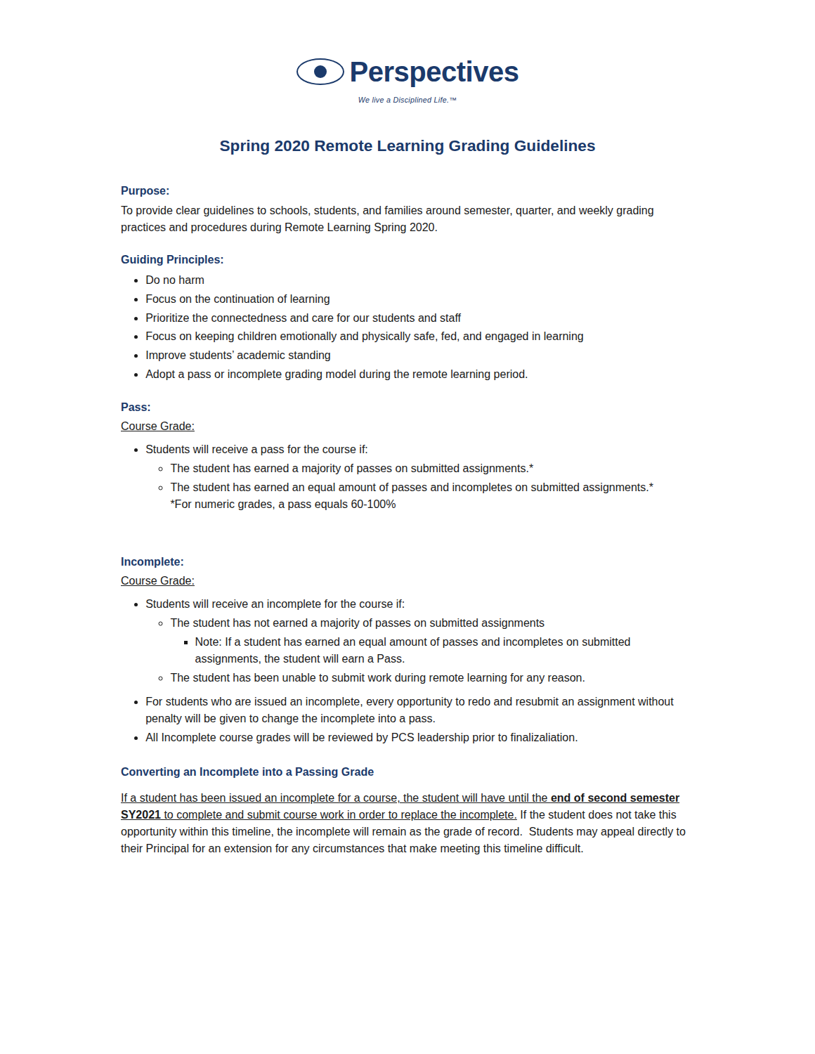Perspectives
We live a Disciplined Life.™
Spring 2020 Remote Learning Grading Guidelines
Purpose:
To provide clear guidelines to schools, students, and families around semester, quarter, and weekly grading practices and procedures during Remote Learning Spring 2020.
Guiding Principles:
Do no harm
Focus on the continuation of learning
Prioritize the connectedness and care for our students and staff
Focus on keeping children emotionally and physically safe, fed, and engaged in learning
Improve students’ academic standing
Adopt a pass or incomplete grading model during the remote learning period.
Pass:
Course Grade:
Students will receive a pass for the course if:
The student has earned a majority of passes on submitted assignments.*
The student has earned an equal amount of passes and incompletes on submitted assignments.*
*For numeric grades, a pass equals 60-100%
Incomplete:
Course Grade:
Students will receive an incomplete for the course if:
The student has not earned a majority of passes on submitted assignments
Note: If a student has earned an equal amount of passes and incompletes on submitted assignments, the student will earn a Pass.
The student has been unable to submit work during remote learning for any reason.
For students who are issued an incomplete, every opportunity to redo and resubmit an assignment without penalty will be given to change the incomplete into a pass.
All Incomplete course grades will be reviewed by PCS leadership prior to finalizaliation.
Converting an Incomplete into a Passing Grade
If a student has been issued an incomplete for a course, the student will have until the end of second semester SY2021 to complete and submit course work in order to replace the incomplete. If the student does not take this opportunity within this timeline, the incomplete will remain as the grade of record. Students may appeal directly to their Principal for an extension for any circumstances that make meeting this timeline difficult.